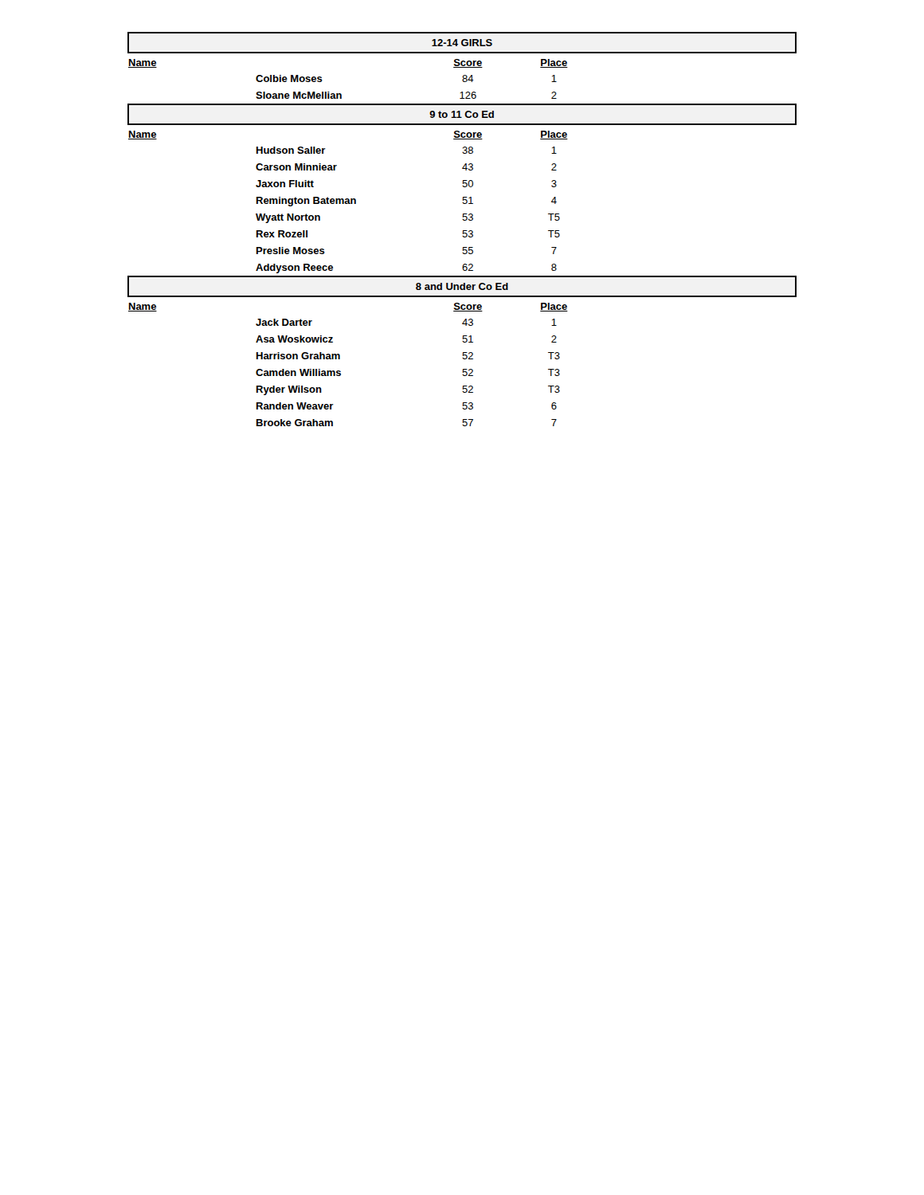| 12-14 GIRLS |
| Name | Score | Place | |
| Colbie Moses | 84 | 1 | |
| Sloane McMellian | 126 | 2 | |
| 9 to 11 Co Ed |
| Name | Score | Place | |
| Hudson Saller | 38 | 1 | |
| Carson Minniear | 43 | 2 | |
| Jaxon Fluitt | 50 | 3 | |
| Remington Bateman | 51 | 4 | |
| Wyatt Norton | 53 | T5 | |
| Rex Rozell | 53 | T5 | |
| Preslie Moses | 55 | 7 | |
| Addyson Reece | 62 | 8 | |
| 8 and Under Co Ed |
| Name | Score | Place | |
| Jack Darter | 43 | 1 | |
| Asa Woskowicz | 51 | 2 | |
| Harrison Graham | 52 | T3 | |
| Camden Williams | 52 | T3 | |
| Ryder Wilson | 52 | T3 | |
| Randen Weaver | 53 | 6 | |
| Brooke Graham | 57 | 7 | |